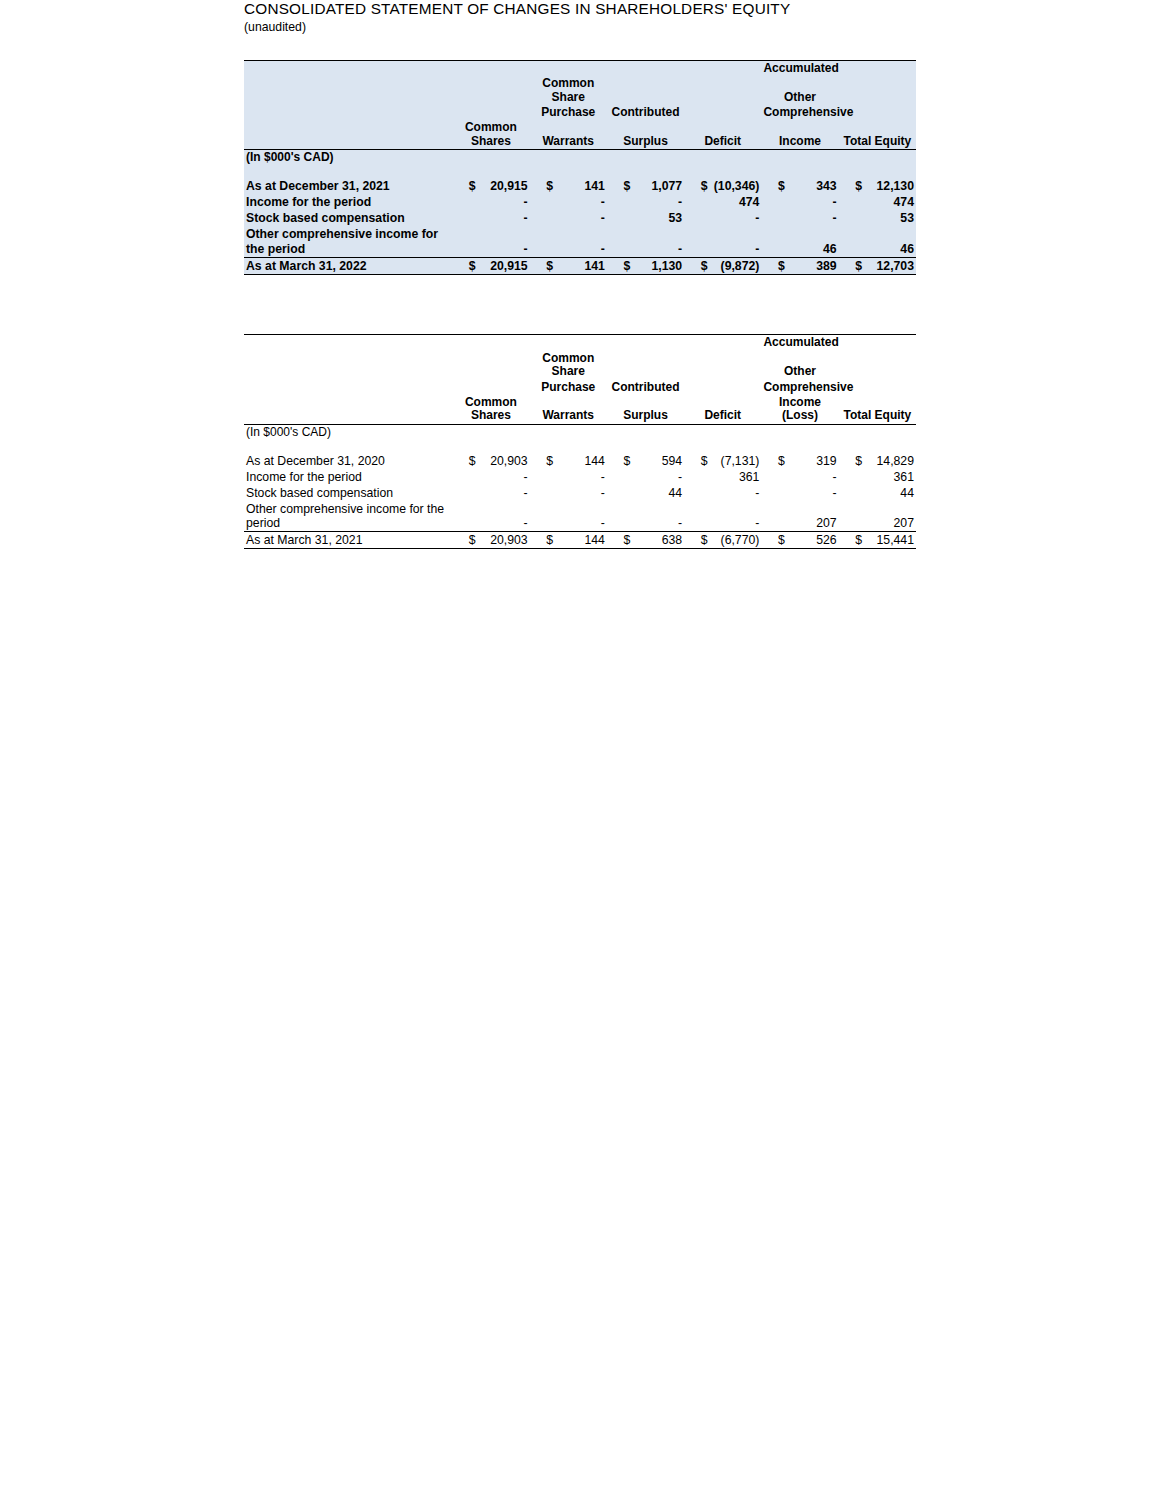CONSOLIDATED STATEMENT OF CHANGES IN SHAREHOLDERS' EQUITY
(unaudited)
| | | | | | Accumulated | |
| --- | --- | --- | --- | --- | --- | --- |
| | | Common Share | | | Other | |
| | | Purchase | Contributed | | Comprehensive | |
| | Common Shares | Warrants | Surplus | Deficit | Income | Total Equity |
| (In $000's CAD) | | | | | | |
| As at December 31, 2021 | $ 20,915 | $ 141 | $ 1,077 | $ (10,346) | $ 343 | $ 12,130 |
| Income for the period | - | - | - | 474 | - | 474 |
| Stock based compensation | - | - | 53 | - | - | 53 |
| Other comprehensive income for the period | - | - | - | - | 46 | 46 |
| As at March 31, 2022 | $ 20,915 | $ 141 | $ 1,130 | $ (9,872) | $ 389 | $ 12,703 |
| | | | | | Accumulated | |
| --- | --- | --- | --- | --- | --- | --- |
| | | Common Share | | | Other | |
| | | Purchase | Contributed | | Comprehensive | |
| | Common Shares | Warrants | Surplus | Deficit | Income (Loss) | Total Equity |
| (In $000's CAD) | | | | | | |
| As at December 31, 2020 | $ 20,903 | $ 144 | $ 594 | $ (7,131) | $ 319 | $ 14,829 |
| Income for the period | - | - | - | 361 | - | 361 |
| Stock based compensation | - | - | 44 | - | - | 44 |
| Other comprehensive income for the period | - | - | - | - | 207 | 207 |
| As at March 31, 2021 | $ 20,903 | $ 144 | $ 638 | $ (6,770) | $ 526 | $ 15,441 |